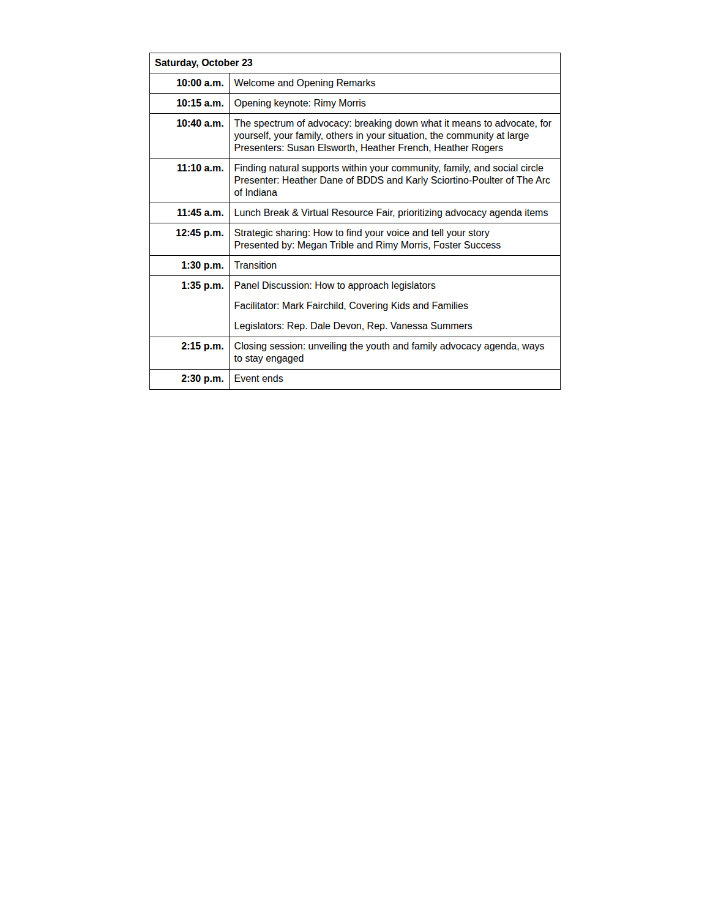| Saturday, October 23 |
| --- |
| 10:00 a.m. | Welcome and Opening Remarks |
| 10:15 a.m. | Opening keynote: Rimy Morris |
| 10:40 a.m. | The spectrum of advocacy: breaking down what it means to advocate, for yourself, your family, others in your situation, the community at large Presenters: Susan Elsworth, Heather French, Heather Rogers |
| 11:10 a.m. | Finding natural supports within your community, family, and social circle Presenter: Heather Dane of BDDS and Karly Sciortino-Poulter of The Arc of Indiana |
| 11:45 a.m. | Lunch Break & Virtual Resource Fair, prioritizing advocacy agenda items |
| 12:45 p.m. | Strategic sharing: How to find your voice and tell your story Presented by: Megan Trible and Rimy Morris, Foster Success |
| 1:30 p.m. | Transition |
| 1:35 p.m. | Panel Discussion: How to approach legislators Facilitator: Mark Fairchild, Covering Kids and Families Legislators: Rep. Dale Devon, Rep. Vanessa Summers |
| 2:15 p.m. | Closing session: unveiling the youth and family advocacy agenda, ways to stay engaged |
| 2:30 p.m. | Event ends |